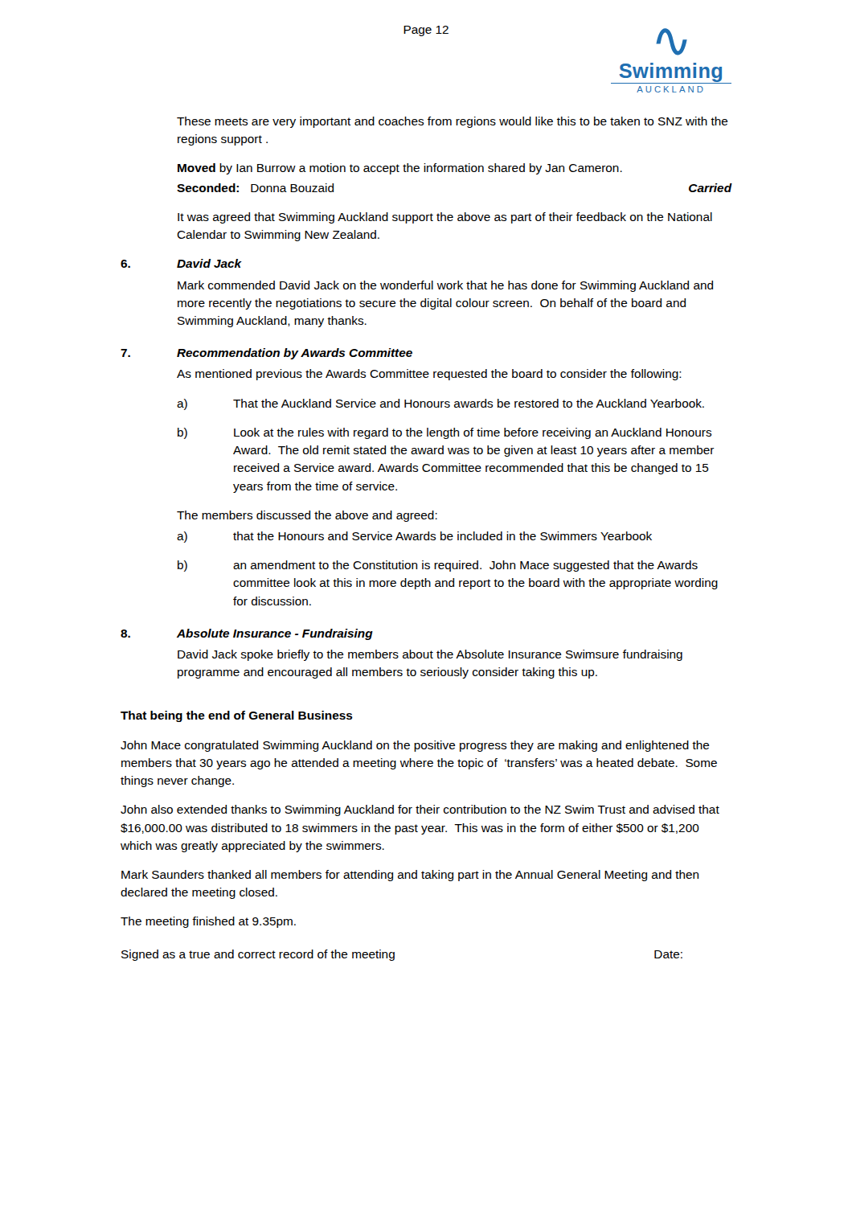Page 12
∿ Swimming AUCKLAND
These meets are very important and coaches from regions would like this to be taken to SNZ with the regions support .
Moved by Ian Burrow a motion to accept the information shared by Jan Cameron.
Seconded: Donna Bouzaid
Carried
It was agreed that Swimming Auckland support the above as part of their feedback on the National Calendar to Swimming New Zealand.
6.
David Jack
Mark commended David Jack on the wonderful work that he has done for Swimming Auckland and more recently the negotiations to secure the digital colour screen. On behalf of the board and Swimming Auckland, many thanks.
7.
Recommendation by Awards Committee
As mentioned previous the Awards Committee requested the board to consider the following:
a)
That the Auckland Service and Honours awards be restored to the Auckland Yearbook.
b)
Look at the rules with regard to the length of time before receiving an Auckland Honours Award. The old remit stated the award was to be given at least 10 years after a member received a Service award. Awards Committee recommended that this be changed to 15 years from the time of service.
The members discussed the above and agreed:
a)
that the Honours and Service Awards be included in the Swimmers Yearbook
b)
an amendment to the Constitution is required. John Mace suggested that the Awards committee look at this in more depth and report to the board with the appropriate wording for discussion.
8.
Absolute Insurance - Fundraising
David Jack spoke briefly to the members about the Absolute Insurance Swimsure fundraising programme and encouraged all members to seriously consider taking this up.
That being the end of General Business
John Mace congratulated Swimming Auckland on the positive progress they are making and enlightened the members that 30 years ago he attended a meeting where the topic of ‘transfers’ was a heated debate. Some things never change.
John also extended thanks to Swimming Auckland for their contribution to the NZ Swim Trust and advised that $16,000.00 was distributed to 18 swimmers in the past year. This was in the form of either $500 or $1,200 which was greatly appreciated by the swimmers.
Mark Saunders thanked all members for attending and taking part in the Annual General Meeting and then declared the meeting closed.
The meeting finished at 9.35pm.
Signed as a true and correct record of the meeting
Date: